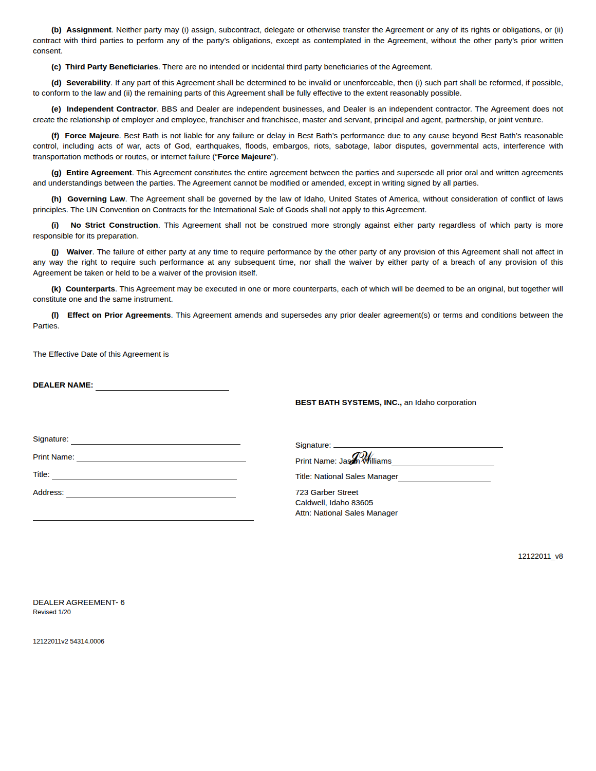(b) Assignment. Neither party may (i) assign, subcontract, delegate or otherwise transfer the Agreement or any of its rights or obligations, or (ii) contract with third parties to perform any of the party’s obligations, except as contemplated in the Agreement, without the other party’s prior written consent.
(c) Third Party Beneficiaries. There are no intended or incidental third party beneficiaries of the Agreement.
(d) Severability. If any part of this Agreement shall be determined to be invalid or unenforceable, then (i) such part shall be reformed, if possible, to conform to the law and (ii) the remaining parts of this Agreement shall be fully effective to the extent reasonably possible.
(e) Independent Contractor. BBS and Dealer are independent businesses, and Dealer is an independent contractor. The Agreement does not create the relationship of employer and employee, franchiser and franchisee, master and servant, principal and agent, partnership, or joint venture.
(f) Force Majeure. Best Bath is not liable for any failure or delay in Best Bath’s performance due to any cause beyond Best Bath’s reasonable control, including acts of war, acts of God, earthquakes, floods, embargos, riots, sabotage, labor disputes, governmental acts, interference with transportation methods or routes, or internet failure (“Force Majeure”).
(g) Entire Agreement. This Agreement constitutes the entire agreement between the parties and supersede all prior oral and written agreements and understandings between the parties. The Agreement cannot be modified or amended, except in writing signed by all parties.
(h) Governing Law. The Agreement shall be governed by the law of Idaho, United States of America, without consideration of conflict of laws principles. The UN Convention on Contracts for the International Sale of Goods shall not apply to this Agreement.
(i) No Strict Construction. This Agreement shall not be construed more strongly against either party regardless of which party is more responsible for its preparation.
(j) Waiver. The failure of either party at any time to require performance by the other party of any provision of this Agreement shall not affect in any way the right to require such performance at any subsequent time, nor shall the waiver by either party of a breach of any provision of this Agreement be taken or held to be a waiver of the provision itself.
(k) Counterparts. This Agreement may be executed in one or more counterparts, each of which will be deemed to be an original, but together will constitute one and the same instrument.
(l) Effect on Prior Agreements. This Agreement amends and supersedes any prior dealer agreement(s) or terms and conditions between the Parties.
The Effective Date of this Agreement is
| DEALER NAME: Signature: Print Name: Title: Address: | BEST BATH SYSTEMS, INC., an Idaho corporation Signature: 𝓙𝒲 Print Name: Jason Williams Title: National Sales Manager 723 Garber Street Caldwell, Idaho 83605 Attn: National Sales Manager |
12122011_v8
DEALER AGREEMENT- 6
Revised 1/20
12122011v2 54314.0006